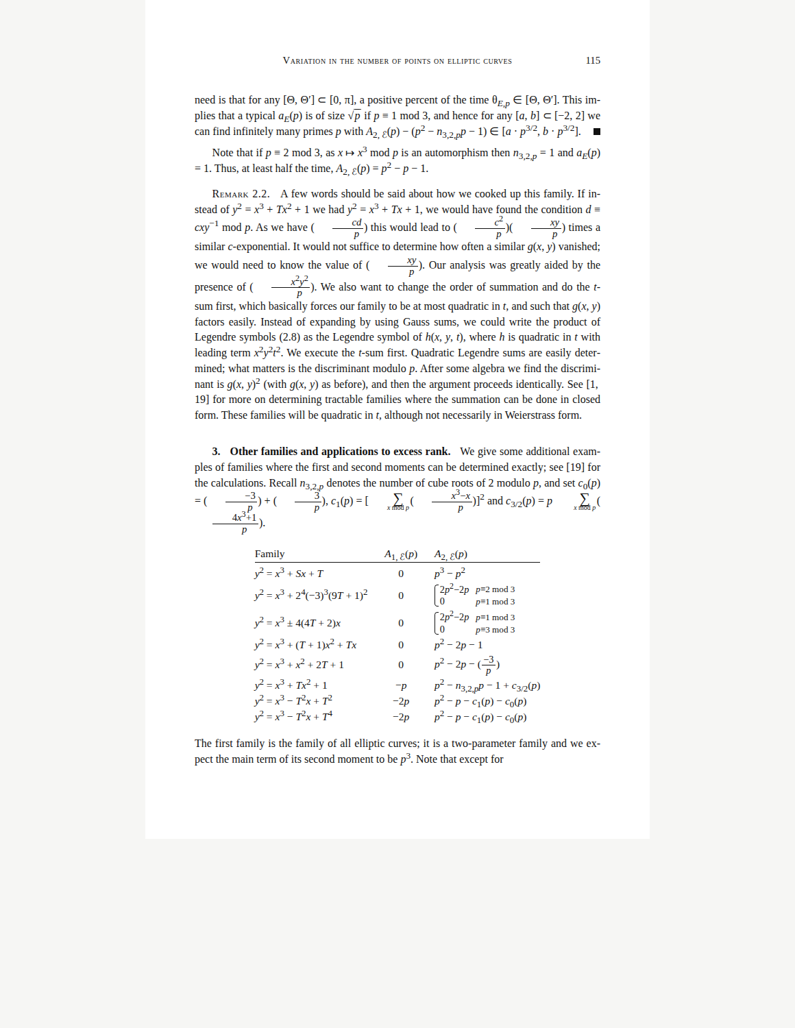Variation in the number of points on elliptic curves 115
need is that for any [Θ, Θ′] ⊂ [0, π], a positive percent of the time θE,p ∈ [Θ, Θ′]. This implies that a typical aE(p) is of size √ p  if p ≡ 1 mod 3, and hence for any [a, b] ⊂ [−2, 2] we can find infinitely many primes p with A2, ℰ(p) − (p2 − n3,2,pp − 1) ∈ [a · p3/2, b · p3/2].
Note that if p ≡ 2 mod 3, as x ↦ x3 mod p is an automorphism then n3,2,p = 1 and aE(p) = 1. Thus, at least half the time, A2, ℰ(p) = p2 − p − 1.
Remark 2.2. A few words should be said about how we cooked up this family. If instead of y2 = x3 + Tx2 + 1 we had y2 = x3 + Tx + 1, we would have found the condition d ≡ cxy−1 mod p. As we have (cd p) this would lead to (c2 p)(xy p) times a similar c-exponential. It would not suffice to determine how often a similar g(x, y) vanished; we would need to know the value of (xy p). Our analysis was greatly aided by the presence of (x2y2 p). We also want to change the order of summation and do the t-sum first, which basically forces our family to be at most quadratic in t, and such that g(x, y) factors easily. Instead of expanding by using Gauss sums, we could write the product of Legendre symbols (2.8) as the Legendre symbol of h(x, y, t), where h is quadratic in t with leading term x2y2t2. We execute the t-sum first. Quadratic Legendre sums are easily determined; what matters is the discriminant modulo p. After some algebra we find the discriminant is g(x, y)2 (with g(x, y) as before), and then the argument proceeds identically. See [1, 19] for more on determining tractable families where the summation can be done in closed form. These families will be quadratic in t, although not necessarily in Weierstrass form.
3. Other families and applications to excess rank. We give some additional examples of families where the first and second moments can be determined exactly; see [19] for the calculations. Recall n3,2,p denotes the number of cube roots of 2 modulo p, and set c0(p) = (−3 p) + (3 p), c1(p) = [∑x mod p(x3−x p)]2 and c3/2(p) = p ∑x mod p(4x3+1 p).
| Family | A 1, ℰ ( p ) | A 2, ℰ ( p ) |
| --- | --- | --- |
| y 2 = x 3 + Sx + T | 0 | p 3 − p 2 |
| y 2 = x 3 + 2 4 (−3) 3 (9 T + 1) 2 | 0 | 2 p 2 −2 p p ≡2 mod 3 0 p ≡1 mod 3 |
| y 2 = x 3 ± 4(4 T + 2) x | 0 | 2 p 2 −2 p p ≡1 mod 3 0 p ≡3 mod 3 |
| y 2 = x 3 + ( T + 1) x 2 + Tx | 0 | p 2 − 2 p − 1 |
| y 2 = x 3 + x 2 + 2 T + 1 | 0 | p 2 − 2 p − ( −3 p ) |
| y 2 = x 3 + Tx 2 + 1 | − p | p 2 − n 3,2, p p − 1 + c 3/2 ( p ) |
| y 2 = x 3 − T 2 x + T 2 | −2 p | p 2 − p − c 1 ( p ) − c 0 ( p ) |
| y 2 = x 3 − T 2 x + T 4 | −2 p | p 2 − p − c 1 ( p ) − c 0 ( p ) |
The first family is the family of all elliptic curves; it is a two-parameter family and we expect the main term of its second moment to be p3. Note that except for